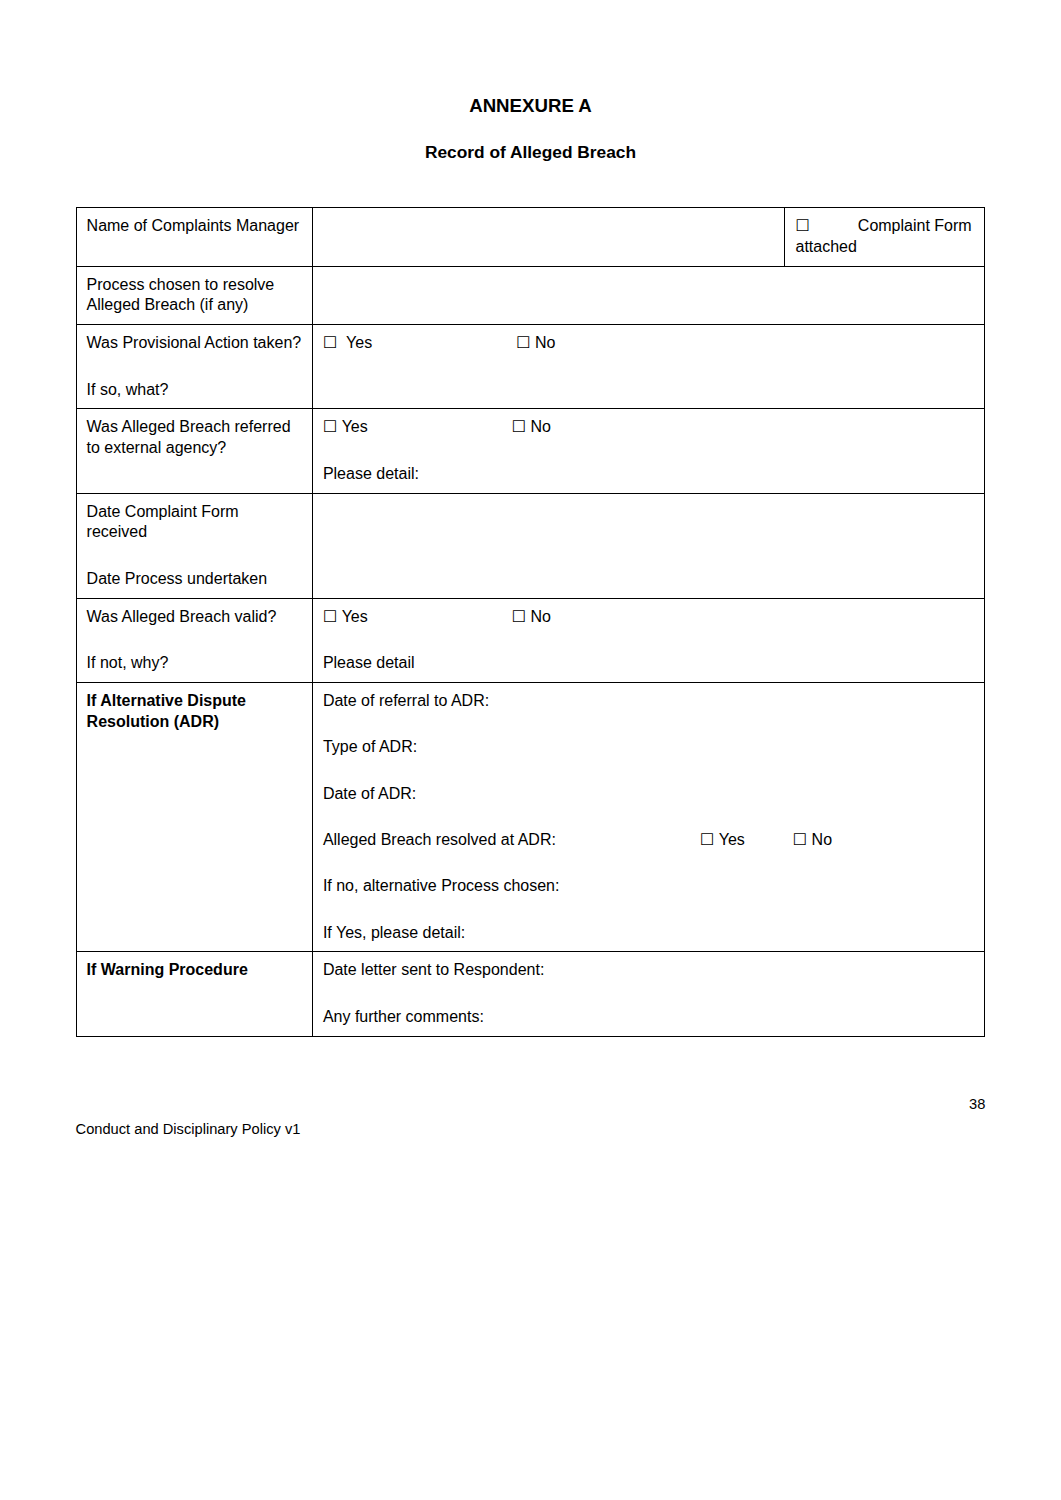ANNEXURE A
Record of Alleged Breach
| Name of Complaints Manager | | ☐ Complaint Form attached |
| Process chosen to resolve Alleged Breach (if any) | |
| Was Provisional Action taken? If so, what? | ☐ Yes ☐ No |
| Was Alleged Breach referred to external agency? | ☐ Yes ☐ No Please detail: |
| Date Complaint Form received Date Process undertaken | |
| Was Alleged Breach valid? If not, why? | ☐ Yes ☐ No Please detail |
| If Alternative Dispute Resolution (ADR) | Date of referral to ADR: Type of ADR: Date of ADR: Alleged Breach resolved at ADR: ☐ Yes ☐ No If no, alternative Process chosen: If Yes, please detail: |
| If Warning Procedure | Date letter sent to Respondent: Any further comments: |
38
Conduct and Disciplinary Policy v1